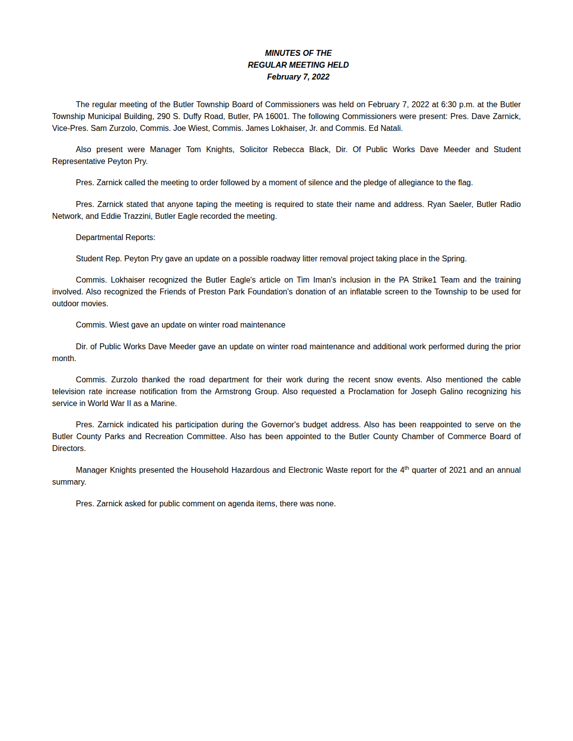MINUTES OF THE
REGULAR MEETING HELD
February 7, 2022
The regular meeting of the Butler Township Board of Commissioners was held on February 7, 2022 at 6:30 p.m. at the Butler Township Municipal Building, 290 S. Duffy Road, Butler, PA 16001. The following Commissioners were present: Pres. Dave Zarnick, Vice-Pres. Sam Zurzolo, Commis. Joe Wiest, Commis. James Lokhaiser, Jr. and Commis. Ed Natali.
Also present were Manager Tom Knights, Solicitor Rebecca Black, Dir. Of Public Works Dave Meeder and Student Representative Peyton Pry.
Pres. Zarnick called the meeting to order followed by a moment of silence and the pledge of allegiance to the flag.
Pres. Zarnick stated that anyone taping the meeting is required to state their name and address. Ryan Saeler, Butler Radio Network, and Eddie Trazzini, Butler Eagle recorded the meeting.
Departmental Reports:
Student Rep. Peyton Pry gave an update on a possible roadway litter removal project taking place in the Spring.
Commis. Lokhaiser recognized the Butler Eagle's article on Tim Iman's inclusion in the PA Strike1 Team and the training involved. Also recognized the Friends of Preston Park Foundation's donation of an inflatable screen to the Township to be used for outdoor movies.
Commis. Wiest gave an update on winter road maintenance
Dir. of Public Works Dave Meeder gave an update on winter road maintenance and additional work performed during the prior month.
Commis. Zurzolo thanked the road department for their work during the recent snow events. Also mentioned the cable television rate increase notification from the Armstrong Group. Also requested a Proclamation for Joseph Galino recognizing his service in World War II as a Marine.
Pres. Zarnick indicated his participation during the Governor's budget address. Also has been reappointed to serve on the Butler County Parks and Recreation Committee. Also has been appointed to the Butler County Chamber of Commerce Board of Directors.
Manager Knights presented the Household Hazardous and Electronic Waste report for the 4th quarter of 2021 and an annual summary.
Pres. Zarnick asked for public comment on agenda items, there was none.